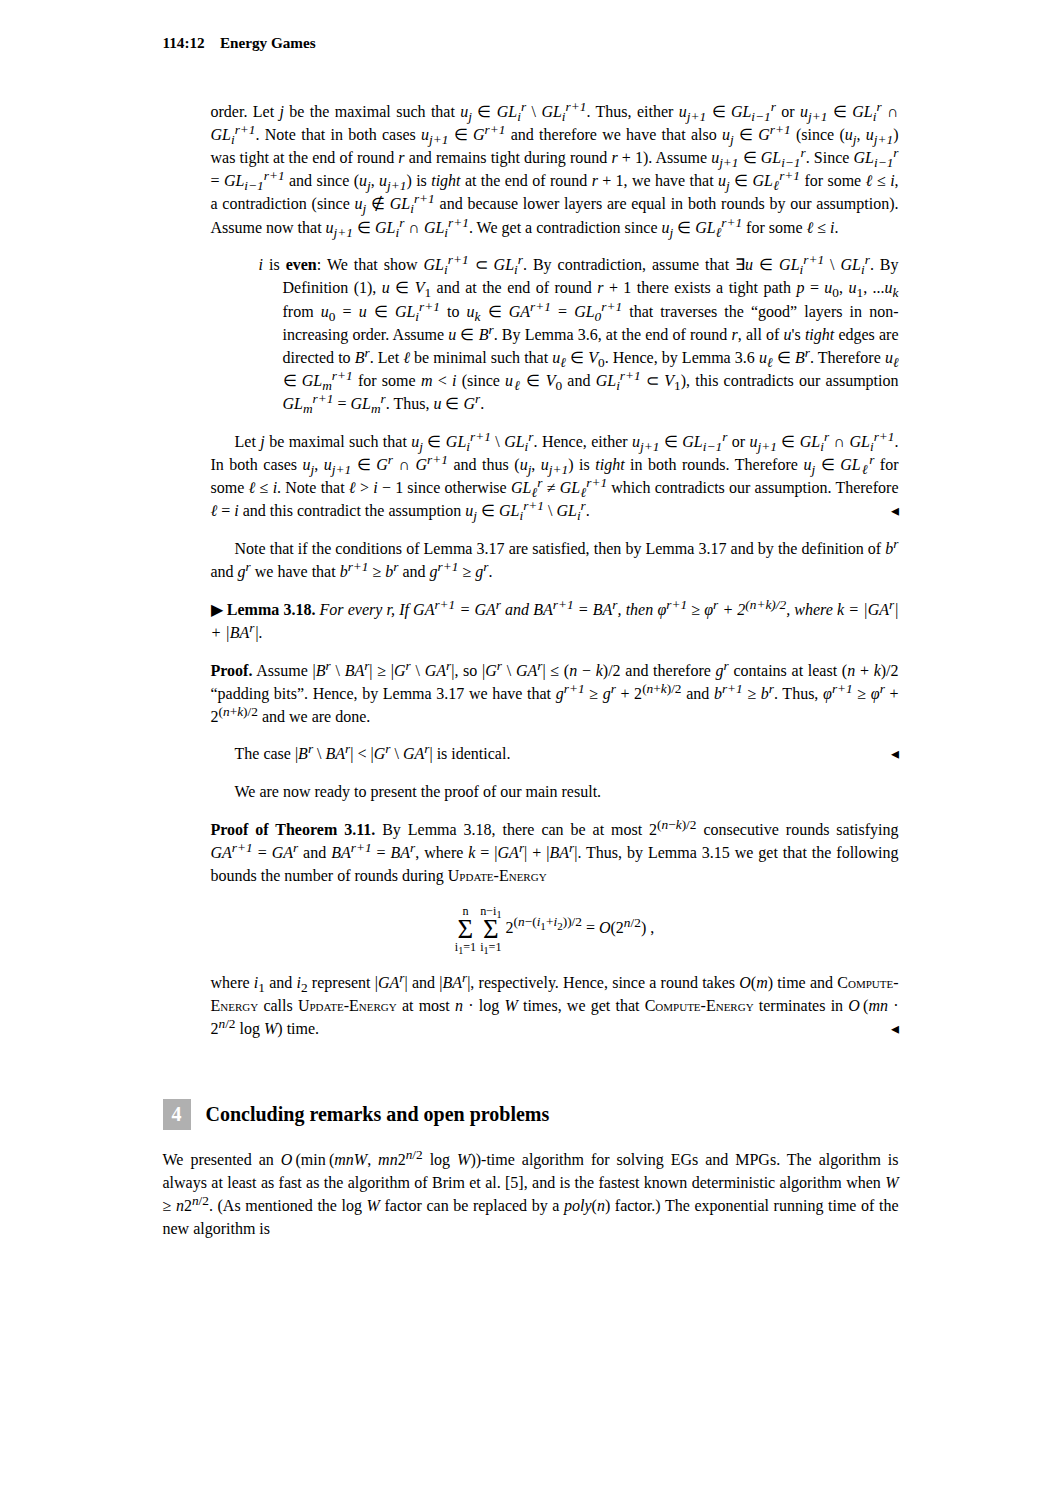114:12 Energy Games
order. Let j be the maximal such that uj ∈ GLir \ GLir+1. Thus, either uj+1 ∈ GLi−1r or uj+1 ∈ GLir ∩ GLir+1. Note that in both cases uj+1 ∈ Gr+1 and therefore we have that also uj ∈ Gr+1 (since (uj, uj+1) was tight at the end of round r and remains tight during round r + 1). Assume uj+1 ∈ GLi−1r. Since GLi−1r = GLi−1r+1 and since (uj, uj+1) is tight at the end of round r + 1, we have that uj ∈ GLℓr+1 for some ℓ ≤ i, a contradiction (since uj ∉ GLir+1 and because lower layers are equal in both rounds by our assumption). Assume now that uj+1 ∈ GLir ∩ GLir+1. We get a contradiction since uj ∈ GLℓr+1 for some ℓ ≤ i.
i is even: We that show GLir+1 ⊂ GLir. By contradiction, assume that ∃u ∈ GLir+1 \ GLir. By Definition (1), u ∈ V1 and at the end of round r + 1 there exists a tight path p = u0, u1, ...uk from u0 = u ∈ GLir+1 to uk ∈ GAr+1 = GL0r+1 that traverses the “good” layers in non-increasing order. Assume u ∈ Br. By Lemma 3.6, at the end of round r, all of u's tight edges are directed to Br. Let ℓ be minimal such that uℓ ∈ V0. Hence, by Lemma 3.6 uℓ ∈ Br. Therefore uℓ ∈ GLmr+1 for some m < i (since uℓ ∈ V0 and GLir+1 ⊂ V1), this contradicts our assumption GLmr+1 = GLmr. Thus, u ∈ Gr.
Let j be maximal such that uj ∈ GLir+1 \ GLir. Hence, either uj+1 ∈ GLi−1r or uj+1 ∈ GLir ∩ GLir+1. In both cases uj, uj+1 ∈ Gr ∩ Gr+1 and thus (uj, uj+1) is tight in both rounds. Therefore uj ∈ GLℓr for some ℓ ≤ i. Note that ℓ > i − 1 since otherwise GLℓr ≠ GLℓr+1 which contradicts our assumption. Therefore ℓ = i and this contradict the assumption uj ∈ GLir+1 \ GLir. ◂
Note that if the conditions of Lemma 3.17 are satisfied, then by Lemma 3.17 and by the definition of br and gr we have that br+1 ≥ br and gr+1 ≥ gr.
Lemma 3.18. For every r, If GAr+1 = GAr and BAr+1 = BAr, then φr+1 ≥ φr + 2(n+k)/2, where k = |GAr| + |BAr|.
Proof. Assume |Br \ BAr| ≥ |Gr \ GAr|, so |Gr \ GAr| ≤ (n − k)/2 and therefore gr contains at least (n + k)/2 “padding bits”. Hence, by Lemma 3.17 we have that gr+1 ≥ gr + 2(n+k)/2 and br+1 ≥ br. Thus, φr+1 ≥ φr + 2(n+k)/2 and we are done.
The case |Br \ BAr| < |Gr \ GAr| is identical. ◂
We are now ready to present the proof of our main result.
Proof of Theorem 3.11. By Lemma 3.18, there can be at most 2(n−k)/2 consecutive rounds satisfying GAr+1 = GAr and BAr+1 = BAr, where k = |GAr| + |BAr|. Thus, by Lemma 3.15 we get that the following bounds the number of rounds during Update-Energy
nΣi1=1 n−i1 Σi1=1 2(n−(i1+i2))/2 = O(2n/2) ,
where i1 and i2 represent |GAr| and |BAr|, respectively. Hence, since a round takes O(m) time and Compute-Energy calls Update-Energy at most n · log W times, we get that Compute-Energy terminates in O (mn · 2n/2 log W) time. ◂
4 Concluding remarks and open problems
We presented an O (min (mnW, mn2n/2 log W))-time algorithm for solving EGs and MPGs. The algorithm is always at least as fast as the algorithm of Brim et al. [5], and is the fastest known deterministic algorithm when W ≥ n2n/2. (As mentioned the log W factor can be replaced by a poly(n) factor.) The exponential running time of the new algorithm is